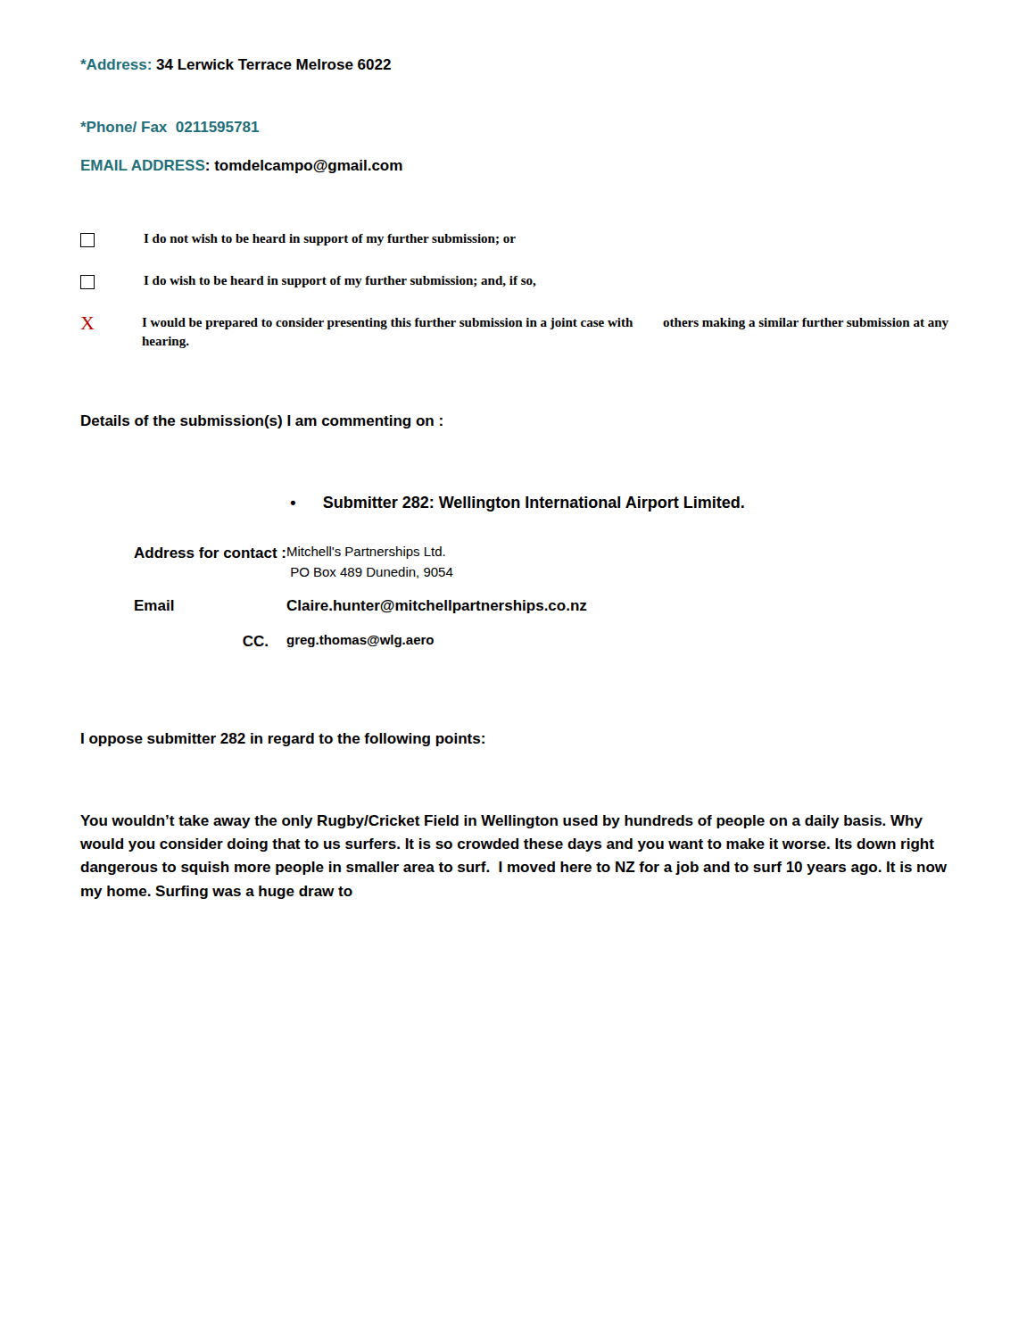*Address: 34 Lerwick Terrace Melrose 6022
*Phone/ Fax 0211595781
EMAIL ADDRESS: tomdelcampo@gmail.com
I do not wish to be heard in support of my further submission; or
I do wish to be heard in support of my further submission; and, if so,
X I would be prepared to consider presenting this further submission in a joint case with others making a similar further submission at any hearing.
Details of the submission(s) I am commenting on :
•Submitter 282: Wellington International Airport Limited.
| Address for contact : | Mitchell's Partnerships Ltd. PO Box 489 Dunedin, 9054 |
| Email | Claire.hunter@mitchellpartnerships.co.nz |
| CC. | greg.thomas@wlg.aero |
I oppose submitter 282 in regard to the following points:
You wouldn’t take away the only Rugby/Cricket Field in Wellington used by hundreds of people on a daily basis. Why would you consider doing that to us surfers. It is so crowded these days and you want to make it worse. Its down right dangerous to squish more people in smaller area to surf. I moved here to NZ for a job and to surf 10 years ago. It is now my home. Surfing was a huge draw to